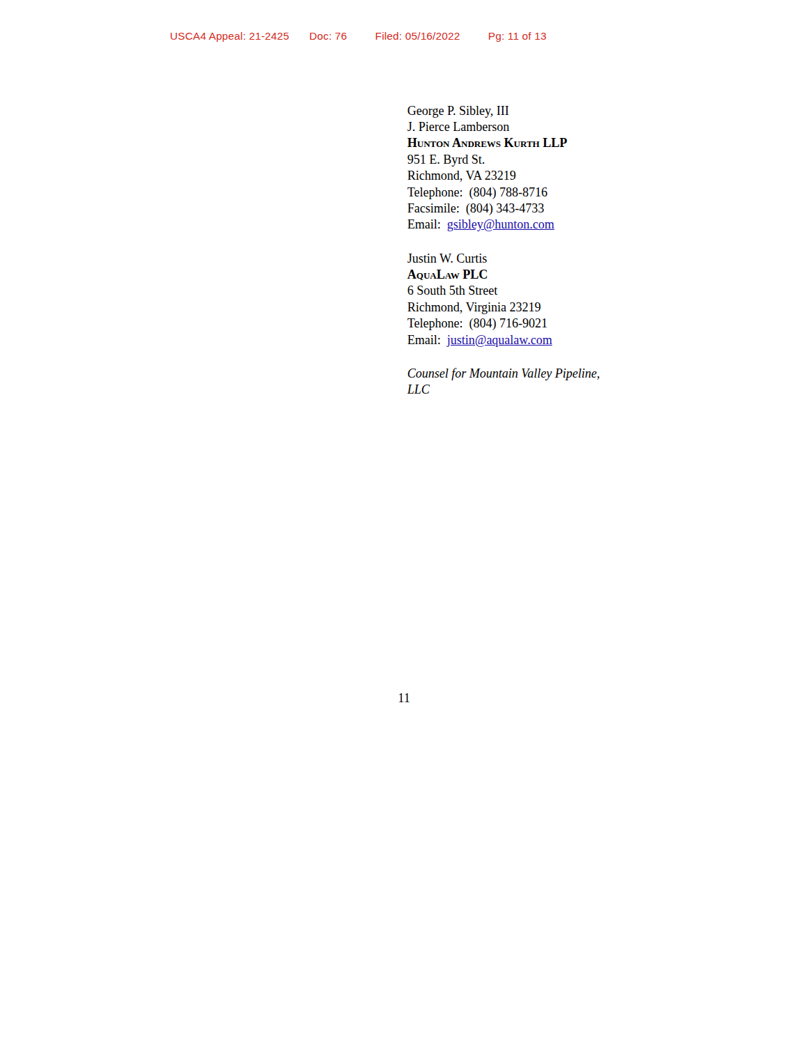USCA4 Appeal: 21-2425 Doc: 76 Filed: 05/16/2022 Pg: 11 of 13
George P. Sibley, III
J. Pierce Lamberson
Hunton Andrews Kurth LLP
951 E. Byrd St.
Richmond, VA 23219
Telephone: (804) 788-8716
Facsimile: (804) 343-4733
Email: gsibley@hunton.com
Justin W. Curtis
AquaLaw PLC
6 South 5th Street
Richmond, Virginia 23219
Telephone: (804) 716-9021
Email: justin@aqualaw.com
Counsel for Mountain Valley Pipeline,
LLC
11